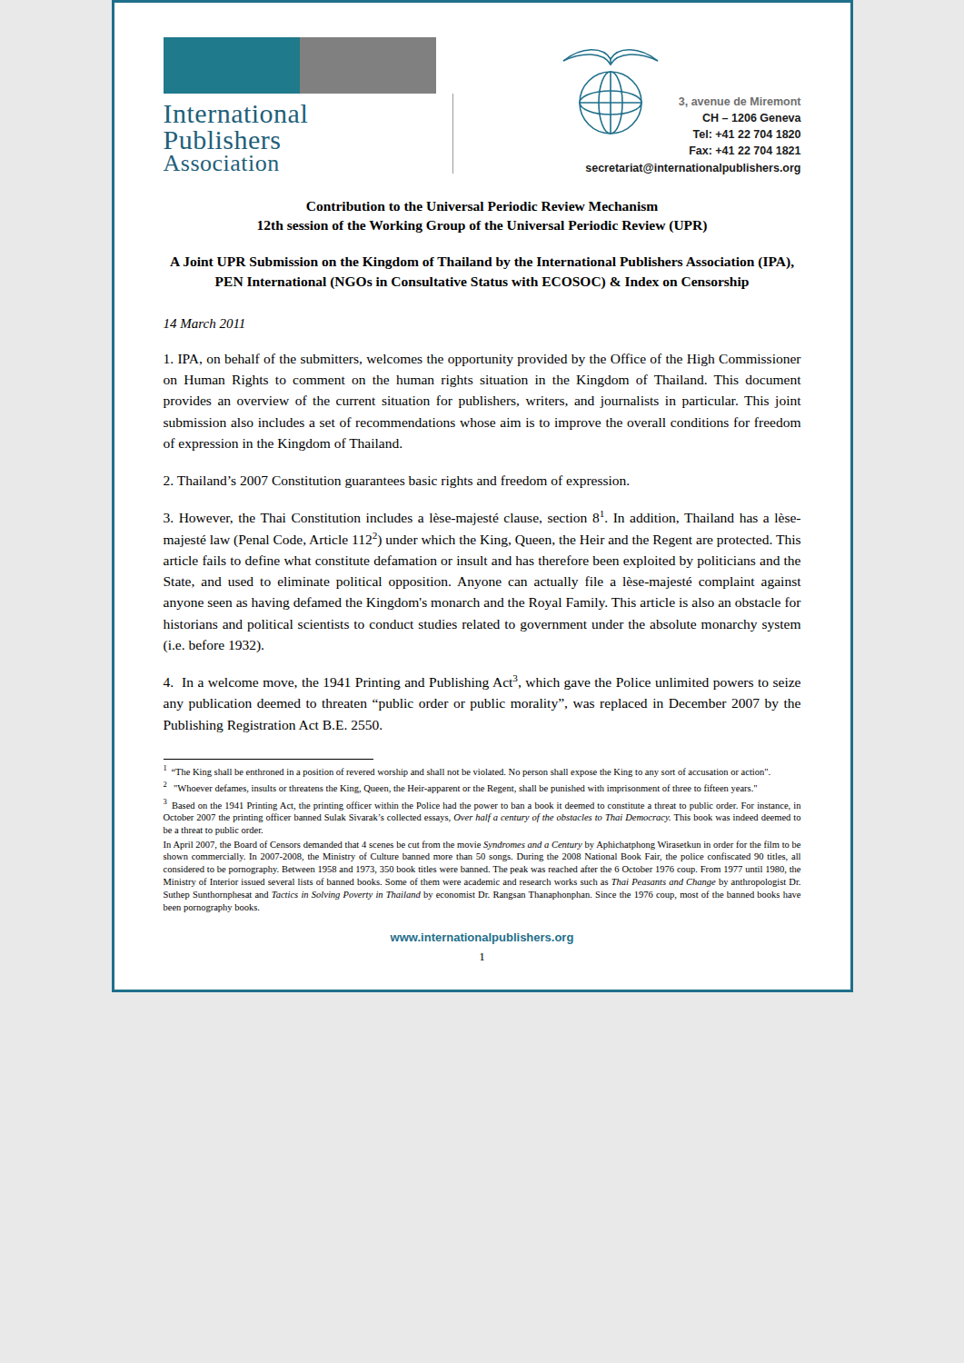International Publishers Association
3, avenue de Miremont
CH – 1206 Geneva
Tel: +41 22 704 1820
Fax: +41 22 704 1821
secretariat@internationalpublishers.org
Contribution to the Universal Periodic Review Mechanism
12th session of the Working Group of the Universal Periodic Review (UPR)
A Joint UPR Submission on the Kingdom of Thailand by the International Publishers Association (IPA), PEN International (NGOs in Consultative Status with ECOSOC) & Index on Censorship
14 March 2011
1. IPA, on behalf of the submitters, welcomes the opportunity provided by the Office of the High Commissioner on Human Rights to comment on the human rights situation in the Kingdom of Thailand. This document provides an overview of the current situation for publishers, writers, and journalists in particular. This joint submission also includes a set of recommendations whose aim is to improve the overall conditions for freedom of expression in the Kingdom of Thailand.
2. Thailand’s 2007 Constitution guarantees basic rights and freedom of expression.
3. However, the Thai Constitution includes a lèse-majesté clause, section 81. In addition, Thailand has a lèse-majesté law (Penal Code, Article 1122) under which the King, Queen, the Heir and the Regent are protected. This article fails to define what constitute defamation or insult and has therefore been exploited by politicians and the State, and used to eliminate political opposition. Anyone can actually file a lèse-majesté complaint against anyone seen as having defamed the Kingdom's monarch and the Royal Family. This article is also an obstacle for historians and political scientists to conduct studies related to government under the absolute monarchy system (i.e. before 1932).
4. In a welcome move, the 1941 Printing and Publishing Act3, which gave the Police unlimited powers to seize any publication deemed to threaten “public order or public morality”, was replaced in December 2007 by the Publishing Registration Act B.E. 2550.
1 “The King shall be enthroned in a position of revered worship and shall not be violated. No person shall expose the King to any sort of accusation or action".
2 "Whoever defames, insults or threatens the King, Queen, the Heir-apparent or the Regent, shall be punished with imprisonment of three to fifteen years."
3 Based on the 1941 Printing Act, the printing officer within the Police had the power to ban a book it deemed to constitute a threat to public order. For instance, in October 2007 the printing officer banned Sulak Sivarak’s collected essays, Over half a century of the obstacles to Thai Democracy. This book was indeed deemed to be a threat to public order.
In April 2007, the Board of Censors demanded that 4 scenes be cut from the movie Syndromes and a Century by Aphichatphong Wirasetkun in order for the film to be shown commercially. In 2007-2008, the Ministry of Culture banned more than 50 songs. During the 2008 National Book Fair, the police confiscated 90 titles, all considered to be pornography. Between 1958 and 1973, 350 book titles were banned. The peak was reached after the 6 October 1976 coup. From 1977 until 1980, the Ministry of Interior issued several lists of banned books. Some of them were academic and research works such as Thai Peasants and Change by anthropologist Dr. Suthep Sunthornphesat and Tactics in Solving Poverty in Thailand by economist Dr. Rangsan Thanaphonphan. Since the 1976 coup, most of the banned books have been pornography books.
www.internationalpublishers.org
1